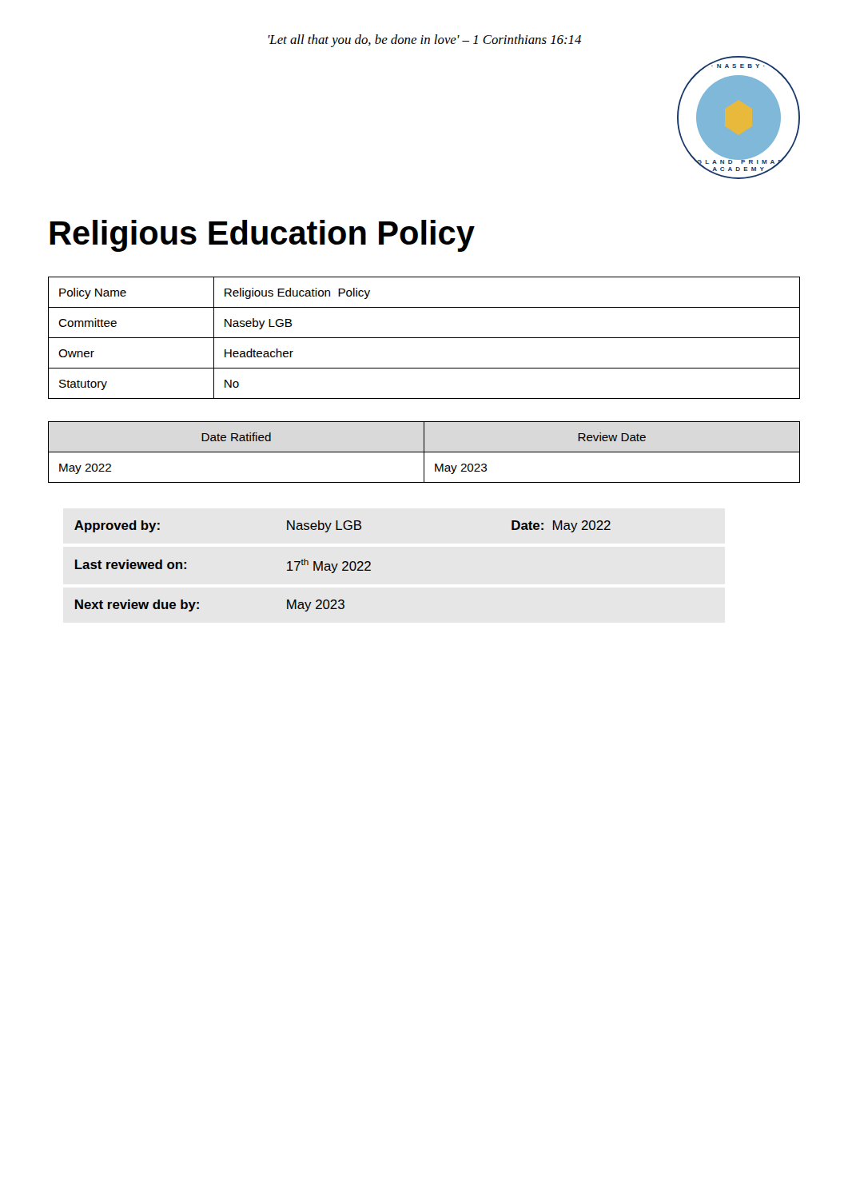'Let all that you do, be done in love' – 1 Corinthians 16:14
· N A S E B Y · E N G L A N D P R I M A R Y A C A D E M Y
Religious Education Policy
| Policy Name | Religious Education Policy |
| Committee | Naseby LGB |
| Owner | Headteacher |
| Statutory | No |
| Date Ratified | Review Date |
| --- | --- |
| May 2022 | May 2023 |
| Approved by: | Naseby LGB | Date: May 2022 |
| Last reviewed on: | 17 th May 2022 |
| Next review due by: | May 2023 |